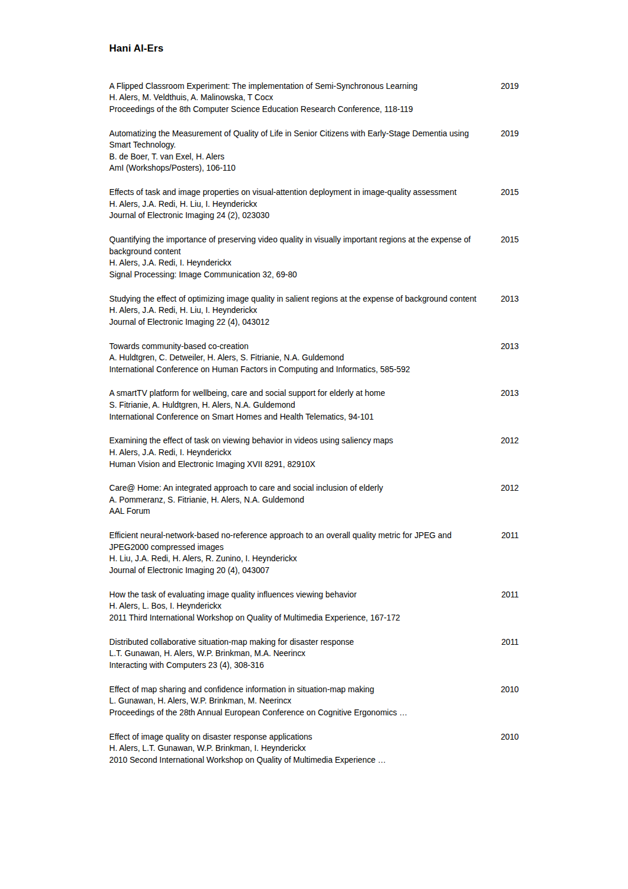Hani Al-Ers
A Flipped Classroom Experiment: The implementation of Semi-Synchronous Learning H. Alers, M. Veldthuis, A. Malinowska, T Cocx Proceedings of the 8th Computer Science Education Research Conference, 118-119
2019
Automatizing the Measurement of Quality of Life in Senior Citizens with Early-Stage Dementia using Smart Technology. B. de Boer, T. van Exel, H. Alers AmI (Workshops/Posters), 106-110
2019
Effects of task and image properties on visual-attention deployment in image-quality assessment H. Alers, J.A. Redi, H. Liu, I. Heynderickx Journal of Electronic Imaging 24 (2), 023030
2015
Quantifying the importance of preserving video quality in visually important regions at the expense of background content H. Alers, J.A. Redi, I. Heynderickx Signal Processing: Image Communication 32, 69-80
2015
Studying the effect of optimizing image quality in salient regions at the expense of background content H. Alers, J.A. Redi, H. Liu, I. Heynderickx Journal of Electronic Imaging 22 (4), 043012
2013
Towards community-based co-creation A. Huldtgren, C. Detweiler, H. Alers, S. Fitrianie, N.A. Guldemond International Conference on Human Factors in Computing and Informatics, 585-592
2013
A smartTV platform for wellbeing, care and social support for elderly at home S. Fitrianie, A. Huldtgren, H. Alers, N.A. Guldemond International Conference on Smart Homes and Health Telematics, 94-101
2013
Examining the effect of task on viewing behavior in videos using saliency maps H. Alers, J.A. Redi, I. Heynderickx Human Vision and Electronic Imaging XVII 8291, 82910X
2012
Care@ Home: An integrated approach to care and social inclusion of elderly A. Pommeranz, S. Fitrianie, H. Alers, N.A. Guldemond AAL Forum
2012
Efficient neural-network-based no-reference approach to an overall quality metric for JPEG and JPEG2000 compressed images H. Liu, J.A. Redi, H. Alers, R. Zunino, I. Heynderickx Journal of Electronic Imaging 20 (4), 043007
2011
How the task of evaluating image quality influences viewing behavior H. Alers, L. Bos, I. Heynderickx 2011 Third International Workshop on Quality of Multimedia Experience, 167-172
2011
Distributed collaborative situation-map making for disaster response L.T. Gunawan, H. Alers, W.P. Brinkman, M.A. Neerincx Interacting with Computers 23 (4), 308-316
2011
Effect of map sharing and confidence information in situation-map making L. Gunawan, H. Alers, W.P. Brinkman, M. Neerincx Proceedings of the 28th Annual European Conference on Cognitive Ergonomics …
2010
Effect of image quality on disaster response applications H. Alers, L.T. Gunawan, W.P. Brinkman, I. Heynderickx 2010 Second International Workshop on Quality of Multimedia Experience …
2010